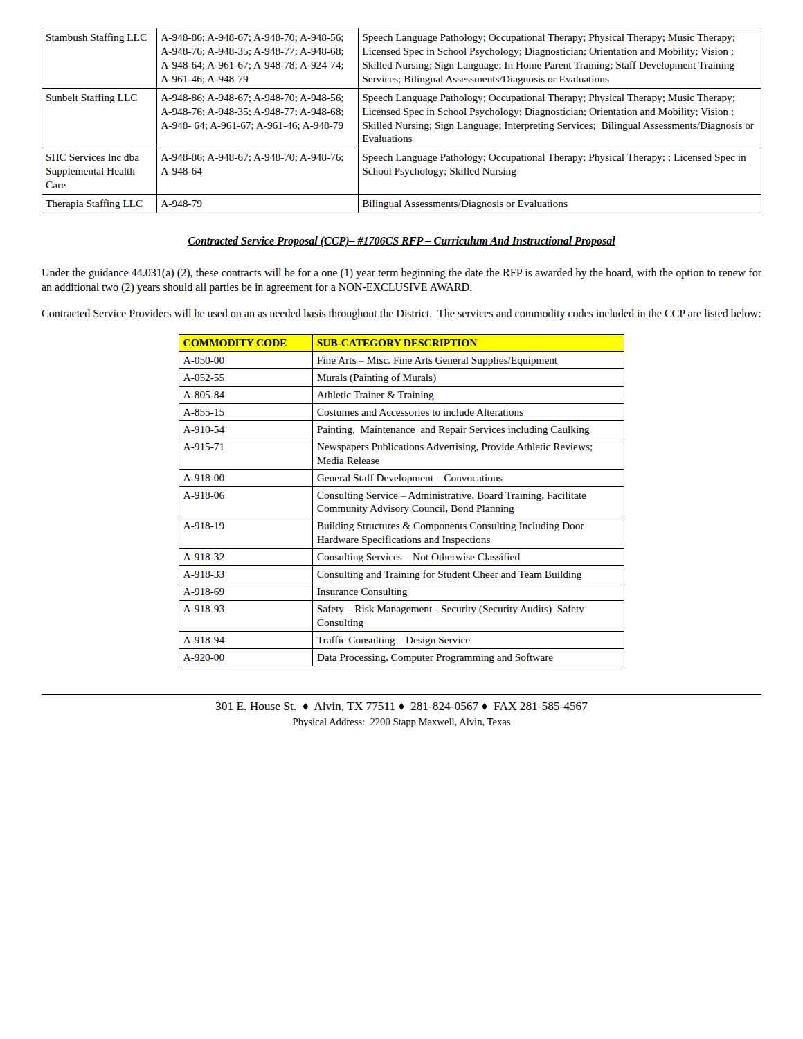| Stambush Staffing LLC | A-948-86; A-948-67; A-948-70; A-948-56; A-948-76; A-948-35; A-948-77; A-948-68; A-948-64; A-961-67; A-948-78; A-924-74; A-961-46; A-948-79 | Speech Language Pathology; Occupational Therapy; Physical Therapy; Music Therapy; Licensed Spec in School Psychology; Diagnostician; Orientation and Mobility; Vision ; Skilled Nursing; Sign Language; In Home Parent Training; Staff Development Training Services; Bilingual Assessments/Diagnosis or Evaluations |
| Sunbelt Staffing LLC | A-948-86; A-948-67; A-948-70; A-948-56; A-948-76; A-948-35; A-948-77; A-948-68; A-948- 64; A-961-67; A-961-46; A-948-79 | Speech Language Pathology; Occupational Therapy; Physical Therapy; Music Therapy; Licensed Spec in School Psychology; Diagnostician; Orientation and Mobility; Vision ; Skilled Nursing; Sign Language; Interpreting Services; Bilingual Assessments/Diagnosis or Evaluations |
| SHC Services Inc dba Supplemental Health Care | A-948-86; A-948-67; A-948-70; A-948-76; A-948-64 | Speech Language Pathology; Occupational Therapy; Physical Therapy; ; Licensed Spec in School Psychology; Skilled Nursing |
| Therapia Staffing LLC | A-948-79 | Bilingual Assessments/Diagnosis or Evaluations |
Contracted Service Proposal (CCP)– #1706CS RFP – Curriculum And Instructional Proposal
Under the guidance 44.031(a) (2), these contracts will be for a one (1) year term beginning the date the RFP is awarded by the board, with the option to renew for an additional two (2) years should all parties be in agreement for a NON-EXCLUSIVE AWARD.
Contracted Service Providers will be used on an as needed basis throughout the District. The services and commodity codes included in the CCP are listed below:
| COMMODITY CODE | SUB-CATEGORY DESCRIPTION |
| --- | --- |
| A-050-00 | Fine Arts – Misc. Fine Arts General Supplies/Equipment |
| A-052-55 | Murals (Painting of Murals) |
| A-805-84 | Athletic Trainer & Training |
| A-855-15 | Costumes and Accessories to include Alterations |
| A-910-54 | Painting, Maintenance and Repair Services including Caulking |
| A-915-71 | Newspapers Publications Advertising, Provide Athletic Reviews; Media Release |
| A-918-00 | General Staff Development – Convocations |
| A-918-06 | Consulting Service – Administrative, Board Training, Facilitate Community Advisory Council, Bond Planning |
| A-918-19 | Building Structures & Components Consulting Including Door Hardware Specifications and Inspections |
| A-918-32 | Consulting Services – Not Otherwise Classified |
| A-918-33 | Consulting and Training for Student Cheer and Team Building |
| A-918-69 | Insurance Consulting |
| A-918-93 | Safety – Risk Management - Security (Security Audits) Safety Consulting |
| A-918-94 | Traffic Consulting – Design Service |
| A-920-00 | Data Processing, Computer Programming and Software |
301 E. House St. ♦ Alvin, TX 77511 ♦ 281-824-0567 ♦ FAX 281-585-4567
Physical Address: 2200 Stapp Maxwell, Alvin, Texas